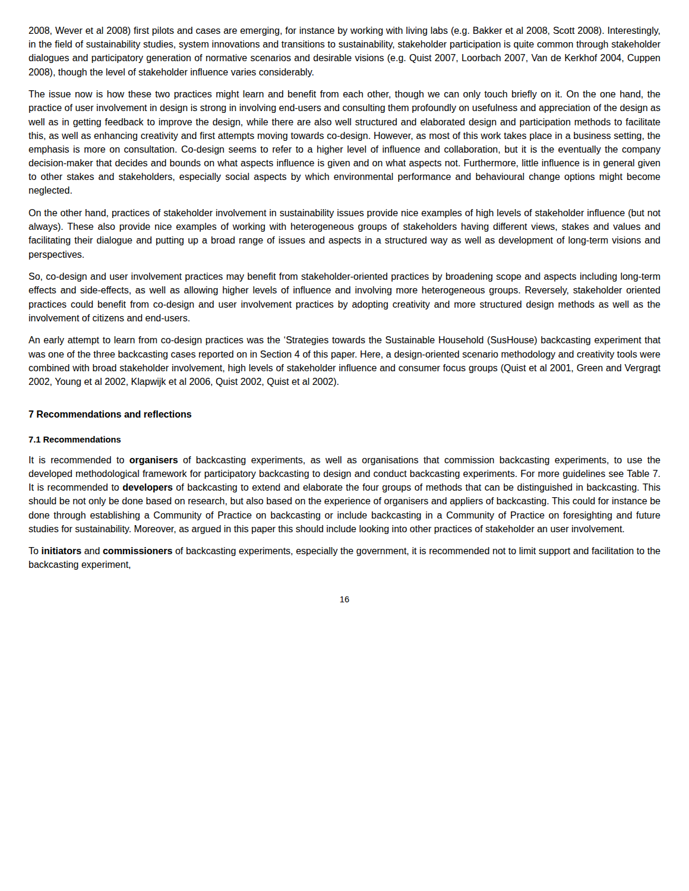2008, Wever et al 2008) first pilots and cases are emerging, for instance by working with living labs (e.g. Bakker et al 2008, Scott 2008). Interestingly, in the field of sustainability studies, system innovations and transitions to sustainability, stakeholder participation is quite common through stakeholder dialogues and participatory generation of normative scenarios and desirable visions (e.g. Quist 2007, Loorbach 2007, Van de Kerkhof 2004, Cuppen 2008), though the level of stakeholder influence varies considerably.
The issue now is how these two practices might learn and benefit from each other, though we can only touch briefly on it. On the one hand, the practice of user involvement in design is strong in involving end-users and consulting them profoundly on usefulness and appreciation of the design as well as in getting feedback to improve the design, while there are also well structured and elaborated design and participation methods to facilitate this, as well as enhancing creativity and first attempts moving towards co-design. However, as most of this work takes place in a business setting, the emphasis is more on consultation. Co-design seems to refer to a higher level of influence and collaboration, but it is the eventually the company decision-maker that decides and bounds on what aspects influence is given and on what aspects not. Furthermore, little influence is in general given to other stakes and stakeholders, especially social aspects by which environmental performance and behavioural change options might become neglected.
On the other hand, practices of stakeholder involvement in sustainability issues provide nice examples of high levels of stakeholder influence (but not always). These also provide nice examples of working with heterogeneous groups of stakeholders having different views, stakes and values and facilitating their dialogue and putting up a broad range of issues and aspects in a structured way as well as development of long-term visions and perspectives.
So, co-design and user involvement practices may benefit from stakeholder-oriented practices by broadening scope and aspects including long-term effects and side-effects, as well as allowing higher levels of influence and involving more heterogeneous groups. Reversely, stakeholder oriented practices could benefit from co-design and user involvement practices by adopting creativity and more structured design methods as well as the involvement of citizens and end-users.
An early attempt to learn from co-design practices was the ‘Strategies towards the Sustainable Household (SusHouse) backcasting experiment that was one of the three backcasting cases reported on in Section 4 of this paper. Here, a design-oriented scenario methodology and creativity tools were combined with broad stakeholder involvement, high levels of stakeholder influence and consumer focus groups (Quist et al 2001, Green and Vergragt 2002, Young et al 2002, Klapwijk et al 2006, Quist 2002, Quist et al 2002).
7 Recommendations and reflections
7.1 Recommendations
It is recommended to organisers of backcasting experiments, as well as organisations that commission backcasting experiments, to use the developed methodological framework for participatory backcasting to design and conduct backcasting experiments. For more guidelines see Table 7. It is recommended to developers of backcasting to extend and elaborate the four groups of methods that can be distinguished in backcasting. This should be not only be done based on research, but also based on the experience of organisers and appliers of backcasting. This could for instance be done through establishing a Community of Practice on backcasting or include backcasting in a Community of Practice on foresighting and future studies for sustainability. Moreover, as argued in this paper this should include looking into other practices of stakeholder an user involvement.
To initiators and commissioners of backcasting experiments, especially the government, it is recommended not to limit support and facilitation to the backcasting experiment,
16